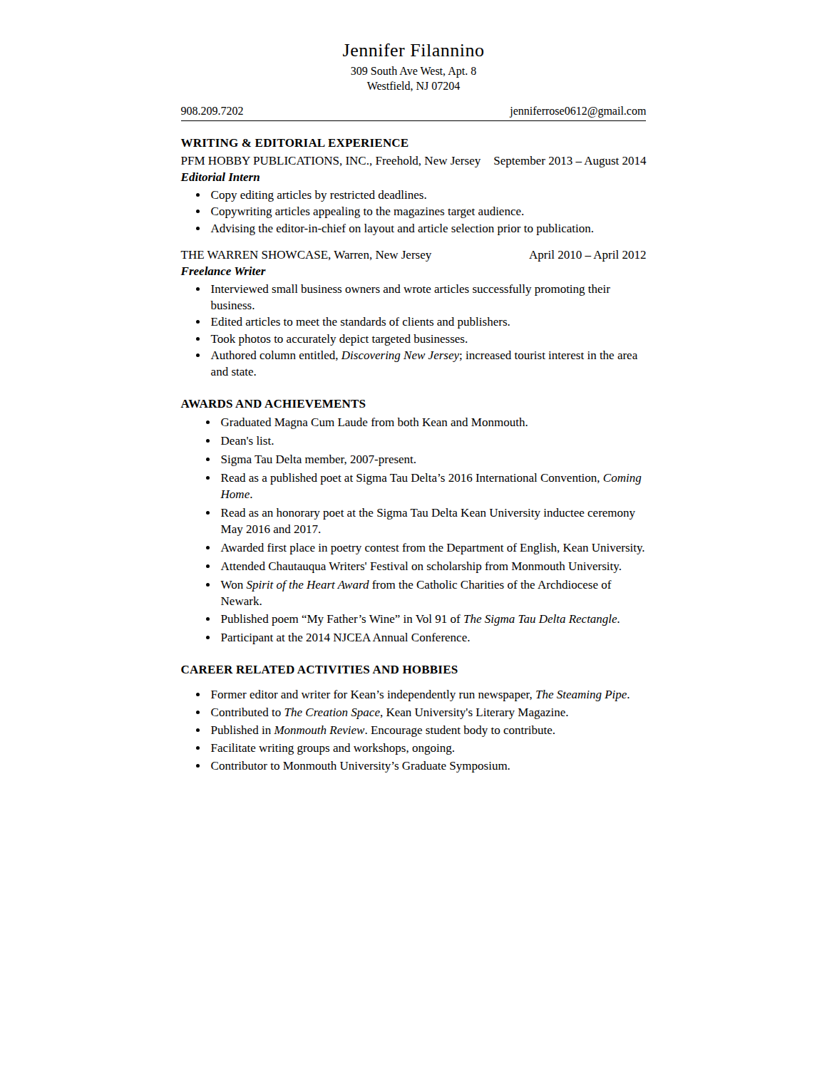Jennifer Filannino
309 South Ave West, Apt. 8
Westfield, NJ 07204
908.209.7202 jenniferrose0612@gmail.com
WRITING & EDITORIAL EXPERIENCE
PFM HOBBY PUBLICATIONS, INC., Freehold, New Jersey September 2013 – August 2014
Editorial Intern
Copy editing articles by restricted deadlines.
Copywriting articles appealing to the magazines target audience.
Advising the editor-in-chief on layout and article selection prior to publication.
THE WARREN SHOWCASE, Warren, New Jersey April 2010 – April 2012
Freelance Writer
Interviewed small business owners and wrote articles successfully promoting their business.
Edited articles to meet the standards of clients and publishers.
Took photos to accurately depict targeted businesses.
Authored column entitled, Discovering New Jersey; increased tourist interest in the area and state.
AWARDS AND ACHIEVEMENTS
Graduated Magna Cum Laude from both Kean and Monmouth.
Dean's list.
Sigma Tau Delta member, 2007-present.
Read as a published poet at Sigma Tau Delta’s 2016 International Convention, Coming Home.
Read as an honorary poet at the Sigma Tau Delta Kean University inductee ceremony May 2016 and 2017.
Awarded first place in poetry contest from the Department of English, Kean University.
Attended Chautauqua Writers' Festival on scholarship from Monmouth University.
Won Spirit of the Heart Award from the Catholic Charities of the Archdiocese of Newark.
Published poem “My Father’s Wine” in Vol 91 of The Sigma Tau Delta Rectangle.
Participant at the 2014 NJCEA Annual Conference.
CAREER RELATED ACTIVITIES AND HOBBIES
Former editor and writer for Kean’s independently run newspaper, The Steaming Pipe.
Contributed to The Creation Space, Kean University's Literary Magazine.
Published in Monmouth Review. Encourage student body to contribute.
Facilitate writing groups and workshops, ongoing.
Contributor to Monmouth University’s Graduate Symposium.